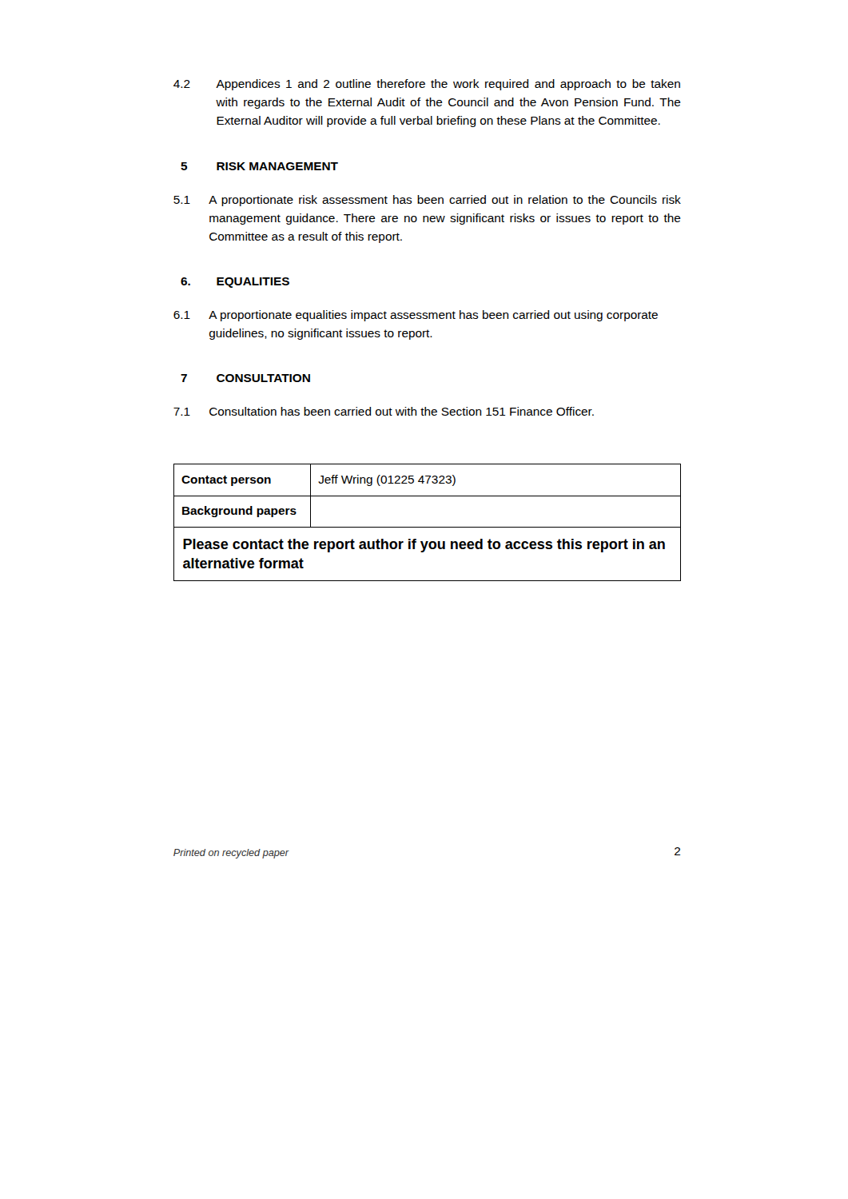4.2
Appendices 1 and 2 outline therefore the work required and approach to be taken with regards to the External Audit of the Council and the Avon Pension Fund. The External Auditor will provide a full verbal briefing on these Plans at the Committee.
5
RISK MANAGEMENT
5.1
A proportionate risk assessment has been carried out in relation to the Councils risk management guidance. There are no new significant risks or issues to report to the Committee as a result of this report.
6.
EQUALITIES
6.1
A proportionate equalities impact assessment has been carried out using corporate guidelines, no significant issues to report.
7
CONSULTATION
7.1
Consultation has been carried out with the Section 151 Finance Officer.
| Contact person | Jeff Wring (01225 47323) |
| Background papers | |
| Please contact the report author if you need to access this report in an alternative format |
Printed on recycled paper
2